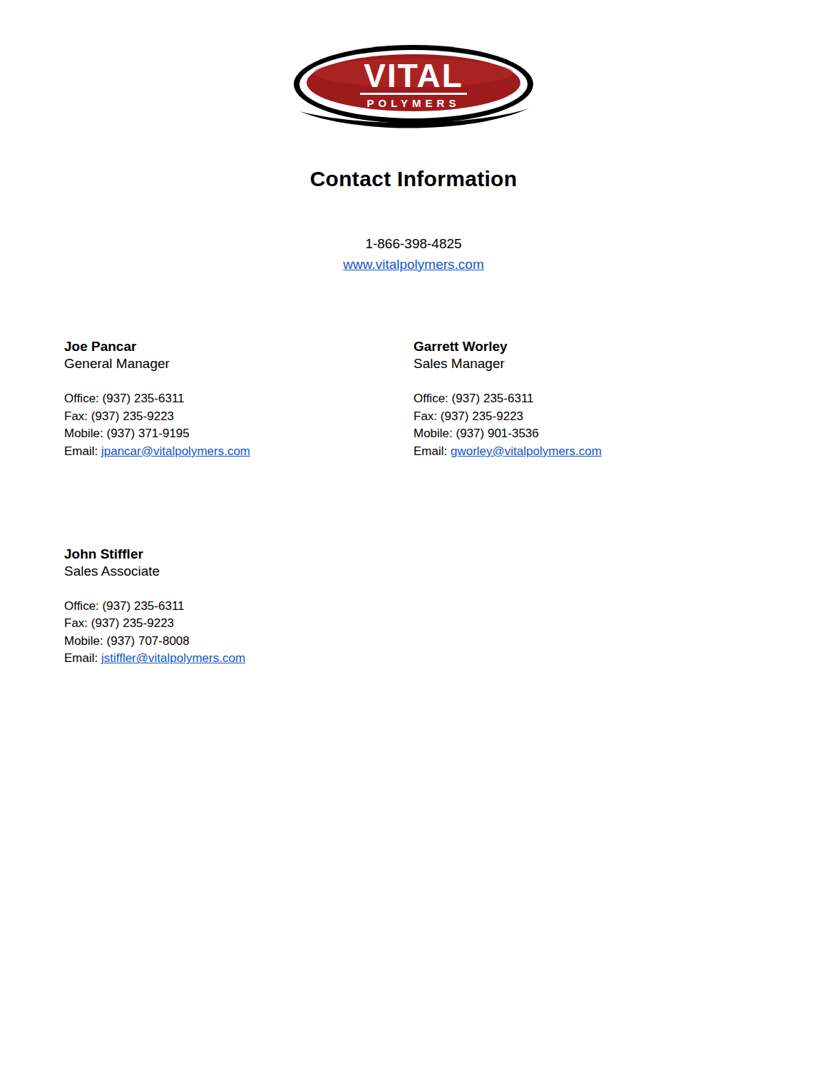VITAL POLYMERS
Contact Information
1-866-398-4825
www.vitalpolymers.com
| Joe Pancar General Manager Office: (937) 235-6311 Fax: (937) 235-9223 Mobile: (937) 371-9195 Email: jpancar@vitalpolymers.com | Garrett Worley Sales Manager Office: (937) 235-6311 Fax: (937) 235-9223 Mobile: (937) 901-3536 Email: gworley@vitalpolymers.com |
| John Stiffler Sales Associate Office: (937) 235-6311 Fax: (937) 235-9223 Mobile: (937) 707-8008 Email: jstiffler@vitalpolymers.com | |